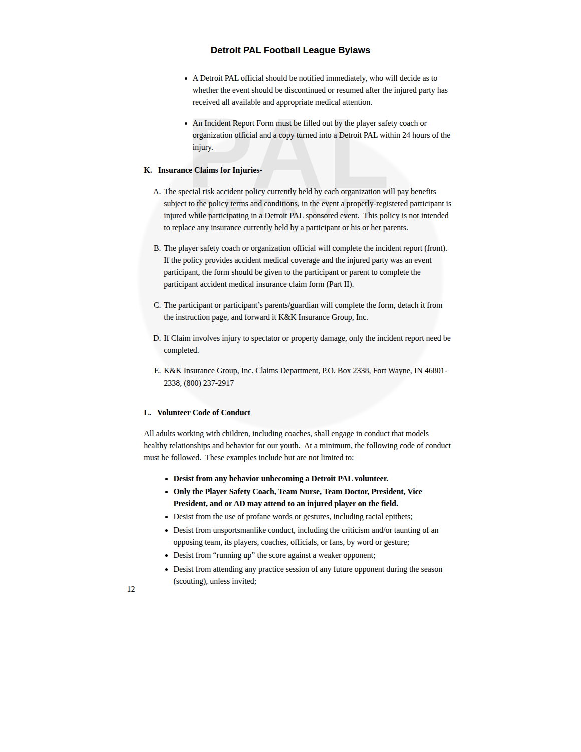PAL DETROIT
Detroit PAL Football League Bylaws
A Detroit PAL official should be notified immediately, who will decide as to whether the event should be discontinued or resumed after the injured party has received all available and appropriate medical attention.
An Incident Report Form must be filled out by the player safety coach or organization official and a copy turned into a Detroit PAL within 24 hours of the injury.
K. Insurance Claims for Injuries-
The special risk accident policy currently held by each organization will pay benefits subject to the policy terms and conditions, in the event a properly-registered participant is injured while participating in a Detroit PAL sponsored event. This policy is not intended to replace any insurance currently held by a participant or his or her parents.
The player safety coach or organization official will complete the incident report (front). If the policy provides accident medical coverage and the injured party was an event participant, the form should be given to the participant or parent to complete the participant accident medical insurance claim form (Part II).
The participant or participant’s parents/guardian will complete the form, detach it from the instruction page, and forward it K&K Insurance Group, Inc.
If Claim involves injury to spectator or property damage, only the incident report need be completed.
K&K Insurance Group, Inc. Claims Department, P.O. Box 2338, Fort Wayne, IN 46801-2338, (800) 237-2917
L. Volunteer Code of Conduct
All adults working with children, including coaches, shall engage in conduct that models healthy relationships and behavior for our youth. At a minimum, the following code of conduct must be followed. These examples include but are not limited to:
Desist from any behavior unbecoming a Detroit PAL volunteer.
Only the Player Safety Coach, Team Nurse, Team Doctor, President, Vice President, and or AD may attend to an injured player on the field.
Desist from the use of profane words or gestures, including racial epithets;
Desist from unsportsmanlike conduct, including the criticism and/or taunting of an opposing team, its players, coaches, officials, or fans, by word or gesture;
Desist from “running up” the score against a weaker opponent;
Desist from attending any practice session of any future opponent during the season (scouting), unless invited;
12